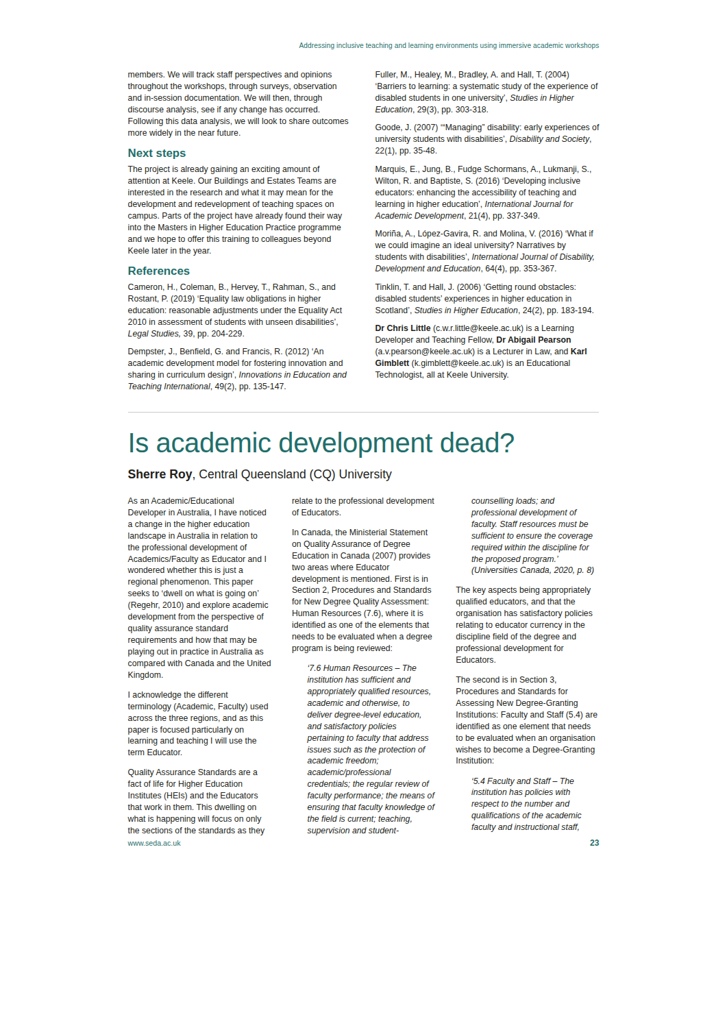Addressing inclusive teaching and learning environments using immersive academic workshops
members. We will track staff perspectives and opinions throughout the workshops, through surveys, observation and in-session documentation. We will then, through discourse analysis, see if any change has occurred. Following this data analysis, we will look to share outcomes more widely in the near future.
Next steps
The project is already gaining an exciting amount of attention at Keele. Our Buildings and Estates Teams are interested in the research and what it may mean for the development and redevelopment of teaching spaces on campus. Parts of the project have already found their way into the Masters in Higher Education Practice programme and we hope to offer this training to colleagues beyond Keele later in the year.
References
Cameron, H., Coleman, B., Hervey, T., Rahman, S., and Rostant, P. (2019) ‘Equality law obligations in higher education: reasonable adjustments under the Equality Act 2010 in assessment of students with unseen disabilities’, Legal Studies, 39, pp. 204-229.
Dempster, J., Benfield, G. and Francis, R. (2012) ‘An academic development model for fostering innovation and sharing in curriculum design’, Innovations in Education and Teaching International, 49(2), pp. 135-147.
Fuller, M., Healey, M., Bradley, A. and Hall, T. (2004) ‘Barriers to learning: a systematic study of the experience of disabled students in one university’, Studies in Higher Education, 29(3), pp. 303-318.
Goode, J. (2007) ‘“Managing” disability: early experiences of university students with disabilities’, Disability and Society, 22(1), pp. 35-48.
Marquis, E., Jung, B., Fudge Schormans, A., Lukmanji, S., Wilton, R. and Baptiste, S. (2016) ‘Developing inclusive educators: enhancing the accessibility of teaching and learning in higher education’, International Journal for Academic Development, 21(4), pp. 337-349.
Moriña, A., López-Gavira, R. and Molina, V. (2016) ‘What if we could imagine an ideal university? Narratives by students with disabilities’, International Journal of Disability, Development and Education, 64(4), pp. 353-367.
Tinklin, T. and Hall, J. (2006) ‘Getting round obstacles: disabled students’ experiences in higher education in Scotland’, Studies in Higher Education, 24(2), pp. 183-194.
Dr Chris Little (c.w.r.little@keele.ac.uk) is a Learning Developer and Teaching Fellow, Dr Abigail Pearson (a.v.pearson@keele.ac.uk) is a Lecturer in Law, and Karl Gimblett (k.gimblett@keele.ac.uk) is an Educational Technologist, all at Keele University.
Is academic development dead?
Sherre Roy, Central Queensland (CQ) University
As an Academic/Educational Developer in Australia, I have noticed a change in the higher education landscape in Australia in relation to the professional development of Academics/Faculty as Educator and I wondered whether this is just a regional phenomenon. This paper seeks to ‘dwell on what is going on’ (Regehr, 2010) and explore academic development from the perspective of quality assurance standard requirements and how that may be playing out in practice in Australia as compared with Canada and the United Kingdom.
I acknowledge the different terminology (Academic, Faculty) used across the three regions, and as this paper is focused particularly on learning and teaching I will use the term Educator.
Quality Assurance Standards are a fact of life for Higher Education Institutes (HEIs) and the Educators that work in them. This dwelling on what is happening will focus on only the sections of the standards as they relate to the professional development of Educators.
In Canada, the Ministerial Statement on Quality Assurance of Degree Education in Canada (2007) provides two areas where Educator development is mentioned. First is in Section 2, Procedures and Standards for New Degree Quality Assessment: Human Resources (7.6), where it is identified as one of the elements that needs to be evaluated when a degree program is being reviewed:
‘7.6 Human Resources – The institution has sufficient and appropriately qualified resources, academic and otherwise, to deliver degree-level education, and satisfactory policies pertaining to faculty that address issues such as the protection of academic freedom; academic/professional credentials; the regular review of faculty performance; the means of ensuring that faculty knowledge of the field is current; teaching, supervision and student-counselling loads; and professional development of faculty. Staff resources must be sufficient to ensure the coverage required within the discipline for the proposed program.’ (Universities Canada, 2020, p. 8)
The key aspects being appropriately qualified educators, and that the organisation has satisfactory policies relating to educator currency in the discipline field of the degree and professional development for Educators.
The second is in Section 3, Procedures and Standards for Assessing New Degree-Granting Institutions: Faculty and Staff (5.4) are identified as one element that needs to be evaluated when an organisation wishes to become a Degree-Granting Institution:
‘5.4 Faculty and Staff – The institution has policies with respect to the number and qualifications of the academic faculty and instructional staff,
www.seda.ac.uk 23